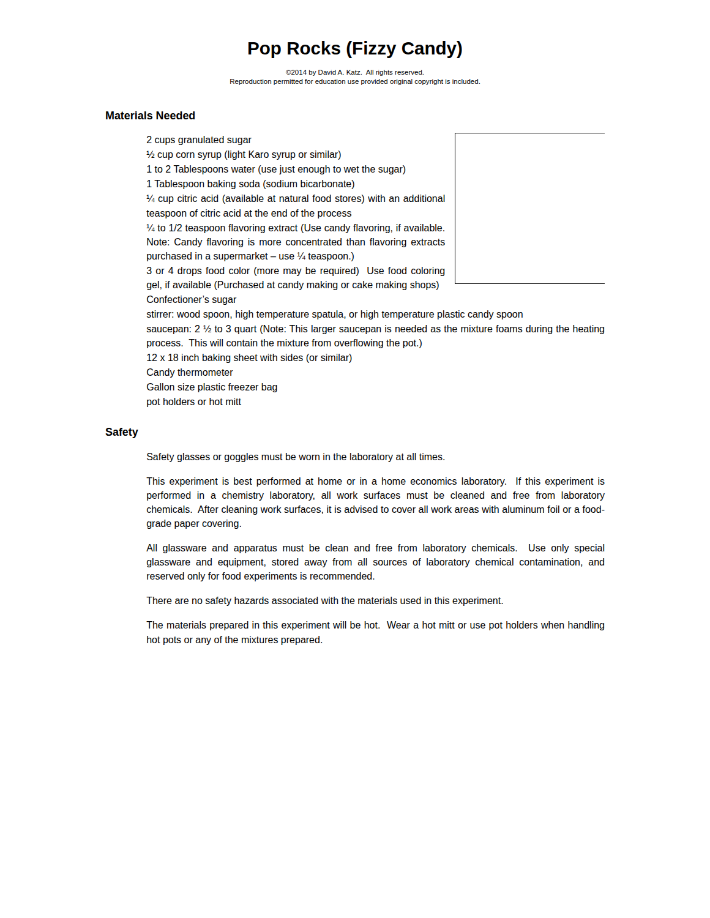Pop Rocks (Fizzy Candy)
©2014 by David A. Katz. All rights reserved.
Reproduction permitted for education use provided original copyright is included.
Materials Needed
2 cups granulated sugar
½ cup corn syrup (light Karo syrup or similar)
1 to 2 Tablespoons water (use just enough to wet the sugar)
1 Tablespoon baking soda (sodium bicarbonate)
¼ cup citric acid (available at natural food stores) with an additional teaspoon of citric acid at the end of the process
¼ to 1/2 teaspoon flavoring extract (Use candy flavoring, if available. Note: Candy flavoring is more concentrated than flavoring extracts purchased in a supermarket – use ¼ teaspoon.)
3 or 4 drops food color (more may be required) Use food coloring gel, if available (Purchased at candy making or cake making shops)
Confectioner’s sugar
stirrer: wood spoon, high temperature spatula, or high temperature plastic candy spoon
saucepan: 2 ½ to 3 quart (Note: This larger saucepan is needed as the mixture foams during the heating process. This will contain the mixture from overflowing the pot.)
12 x 18 inch baking sheet with sides (or similar)
Candy thermometer
Gallon size plastic freezer bag
pot holders or hot mitt
Safety
Safety glasses or goggles must be worn in the laboratory at all times.
This experiment is best performed at home or in a home economics laboratory. If this experiment is performed in a chemistry laboratory, all work surfaces must be cleaned and free from laboratory chemicals. After cleaning work surfaces, it is advised to cover all work areas with aluminum foil or a food-grade paper covering.
All glassware and apparatus must be clean and free from laboratory chemicals. Use only special glassware and equipment, stored away from all sources of laboratory chemical contamination, and reserved only for food experiments is recommended.
There are no safety hazards associated with the materials used in this experiment.
The materials prepared in this experiment will be hot. Wear a hot mitt or use pot holders when handling hot pots or any of the mixtures prepared.